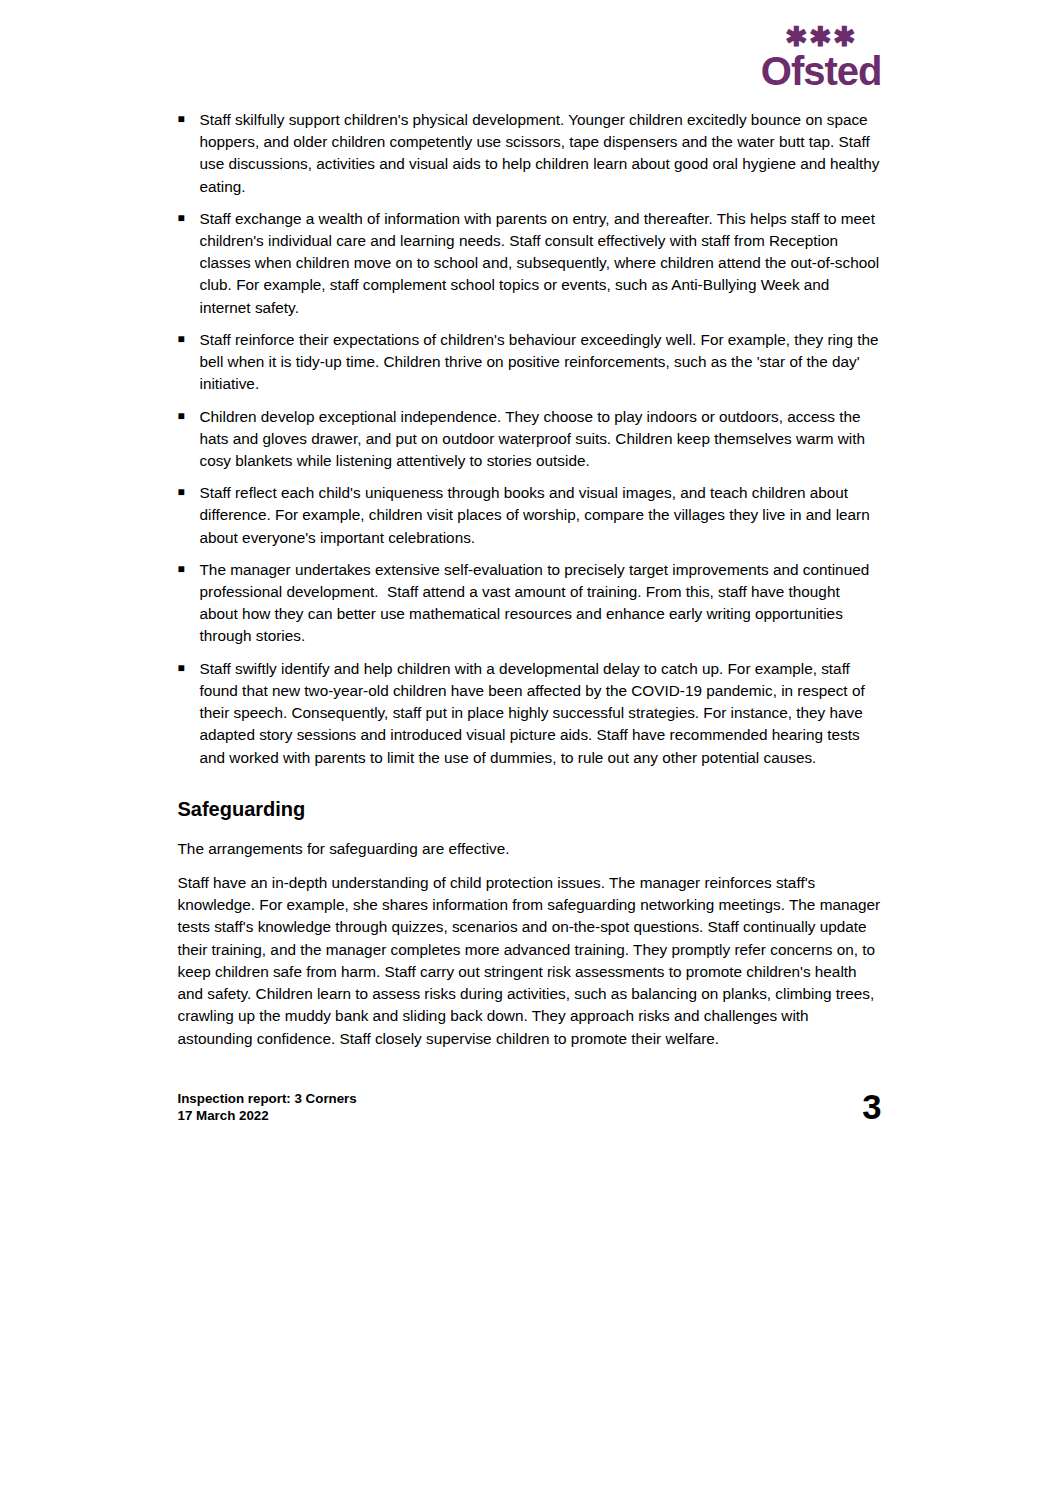✱✱✱
Ofsted
Staff skilfully support children's physical development. Younger children excitedly bounce on space hoppers, and older children competently use scissors, tape dispensers and the water butt tap. Staff use discussions, activities and visual aids to help children learn about good oral hygiene and healthy eating.
Staff exchange a wealth of information with parents on entry, and thereafter. This helps staff to meet children's individual care and learning needs. Staff consult effectively with staff from Reception classes when children move on to school and, subsequently, where children attend the out-of-school club. For example, staff complement school topics or events, such as Anti-Bullying Week and internet safety.
Staff reinforce their expectations of children's behaviour exceedingly well. For example, they ring the bell when it is tidy-up time. Children thrive on positive reinforcements, such as the 'star of the day' initiative.
Children develop exceptional independence. They choose to play indoors or outdoors, access the hats and gloves drawer, and put on outdoor waterproof suits. Children keep themselves warm with cosy blankets while listening attentively to stories outside.
Staff reflect each child's uniqueness through books and visual images, and teach children about difference. For example, children visit places of worship, compare the villages they live in and learn about everyone's important celebrations.
The manager undertakes extensive self-evaluation to precisely target improvements and continued professional development. Staff attend a vast amount of training. From this, staff have thought about how they can better use mathematical resources and enhance early writing opportunities through stories.
Staff swiftly identify and help children with a developmental delay to catch up. For example, staff found that new two-year-old children have been affected by the COVID-19 pandemic, in respect of their speech. Consequently, staff put in place highly successful strategies. For instance, they have adapted story sessions and introduced visual picture aids. Staff have recommended hearing tests and worked with parents to limit the use of dummies, to rule out any other potential causes.
Safeguarding
The arrangements for safeguarding are effective.
Staff have an in-depth understanding of child protection issues. The manager reinforces staff's knowledge. For example, she shares information from safeguarding networking meetings. The manager tests staff's knowledge through quizzes, scenarios and on-the-spot questions. Staff continually update their training, and the manager completes more advanced training. They promptly refer concerns on, to keep children safe from harm. Staff carry out stringent risk assessments to promote children's health and safety. Children learn to assess risks during activities, such as balancing on planks, climbing trees, crawling up the muddy bank and sliding back down. They approach risks and challenges with astounding confidence. Staff closely supervise children to promote their welfare.
Inspection report: 3 Corners
17 March 2022
3